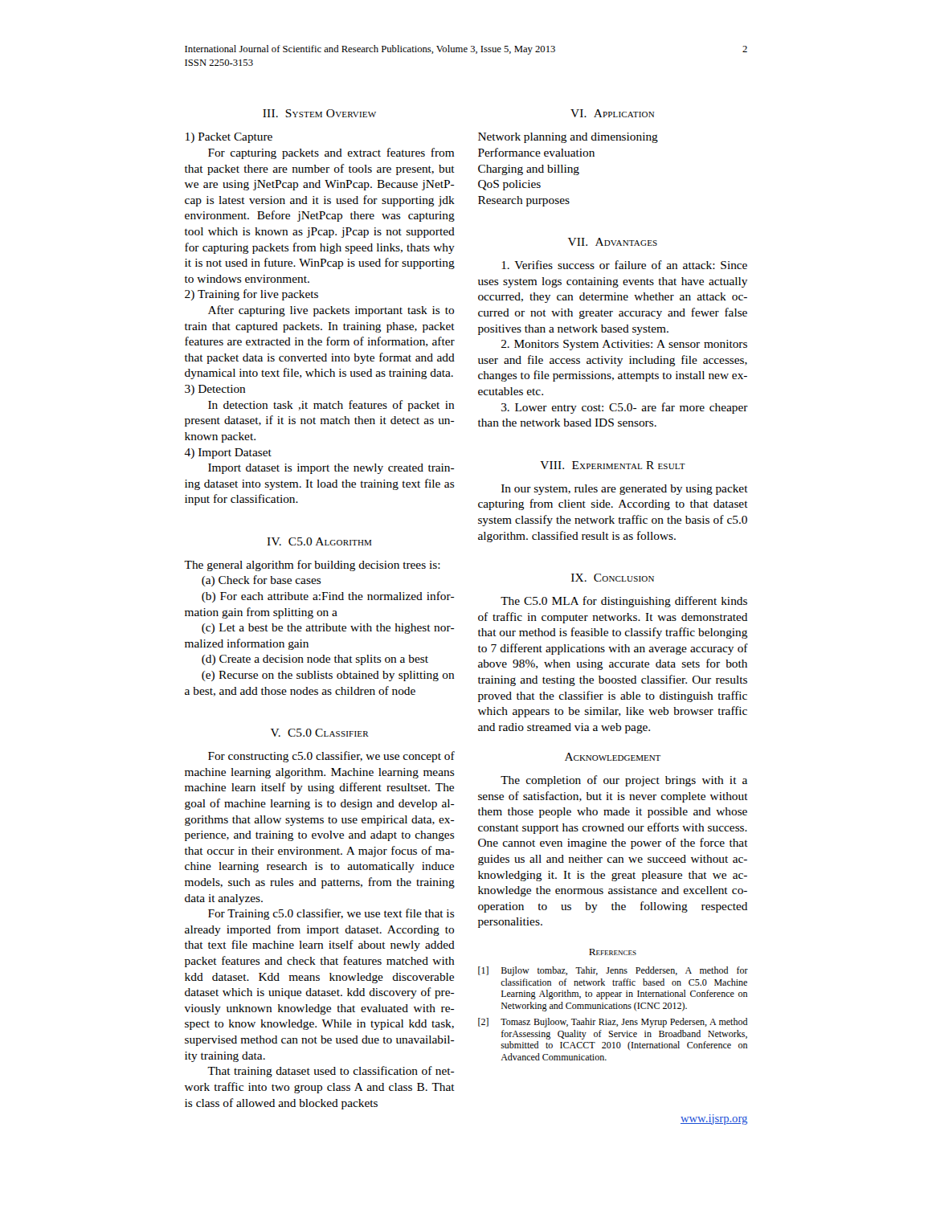International Journal of Scientific and Research Publications, Volume 3, Issue 5, May 2013
ISSN 2250-3153 2
III. System Overview
1) Packet Capture
For capturing packets and extract features from that packet there are number of tools are present, but we are using jNetPcap and WinPcap. Because jNetPcap is latest version and it is used for supporting jdk environment. Before jNetPcap there was capturing tool which is known as jPcap. jPcap is not supported for capturing packets from high speed links, thats why it is not used in future. WinPcap is used for supporting to windows environment.
2) Training for live packets
After capturing live packets important task is to train that captured packets. In training phase, packet features are extracted in the form of information, after that packet data is converted into byte format and add dynamical into text file, which is used as training data.
3) Detection
In detection task ,it match features of packet in present dataset, if it is not match then it detect as unknown packet.
4) Import Dataset
Import dataset is import the newly created training dataset into system. It load the training text file as input for classification.
IV. C5.0 Algorithm
The general algorithm for building decision trees is:
(a) Check for base cases
(b) For each attribute a:Find the normalized information gain from splitting on a
(c) Let a best be the attribute with the highest normalized information gain
(d) Create a decision node that splits on a best
(e) Recurse on the sublists obtained by splitting on a best, and add those nodes as children of node
V. C5.0 Classifier
For constructing c5.0 classifier, we use concept of machine learning algorithm. Machine learning means machine learn itself by using different resultset. The goal of machine learning is to design and develop algorithms that allow systems to use empirical data, experience, and training to evolve and adapt to changes that occur in their environment. A major focus of machine learning research is to automatically induce models, such as rules and patterns, from the training data it analyzes.
For Training c5.0 classifier, we use text file that is already imported from import dataset. According to that text file machine learn itself about newly added packet features and check that features matched with kdd dataset. Kdd means knowledge discoverable dataset which is unique dataset. kdd discovery of previously unknown knowledge that evaluated with respect to know knowledge. While in typical kdd task, supervised method can not be used due to unavailability training data.
That training dataset used to classification of network traffic into two group class A and class B. That is class of allowed and blocked packets
VI. Application
Network planning and dimensioning
Performance evaluation
Charging and billing
QoS policies
Research purposes
VII. Advantages
1. Verifies success or failure of an attack: Since uses system logs containing events that have actually occurred, they can determine whether an attack occurred or not with greater accuracy and fewer false positives than a network based system.
2. Monitors System Activities: A sensor monitors user and file access activity including file accesses, changes to file permissions, attempts to install new executables etc.
3. Lower entry cost: C5.0- are far more cheaper than the network based IDS sensors.
VIII. Experimental R esult
In our system, rules are generated by using packet capturing from client side. According to that dataset system classify the network traffic on the basis of c5.0 algorithm. classified result is as follows.
IX. Conclusion
The C5.0 MLA for distinguishing different kinds of traffic in computer networks. It was demonstrated that our method is feasible to classify traffic belonging to 7 different applications with an average accuracy of above 98%, when using accurate data sets for both training and testing the boosted classifier. Our results proved that the classifier is able to distinguish traffic which appears to be similar, like web browser traffic and radio streamed via a web page.
Acknowledgement
The completion of our project brings with it a sense of satisfaction, but it is never complete without them those people who made it possible and whose constant support has crowned our efforts with success. One cannot even imagine the power of the force that guides us all and neither can we succeed without acknowledging it. It is the great pleasure that we acknowledge the enormous assistance and excellent co-operation to us by the following respected personalities.
References
[1] Bujlow tombaz, Tahir, Jenns Peddersen, A method for classification of network traffic based on C5.0 Machine Learning Algorithm, to appear in International Conference on Networking and Communications (ICNC 2012).
[2] Tomasz Bujloow, Taahir Riaz, Jens Myrup Pedersen, A method forAssessing Quality of Service in Broadband Networks, submitted to ICACCT 2010 (International Conference on Advanced Communication.
www.ijsrp.org